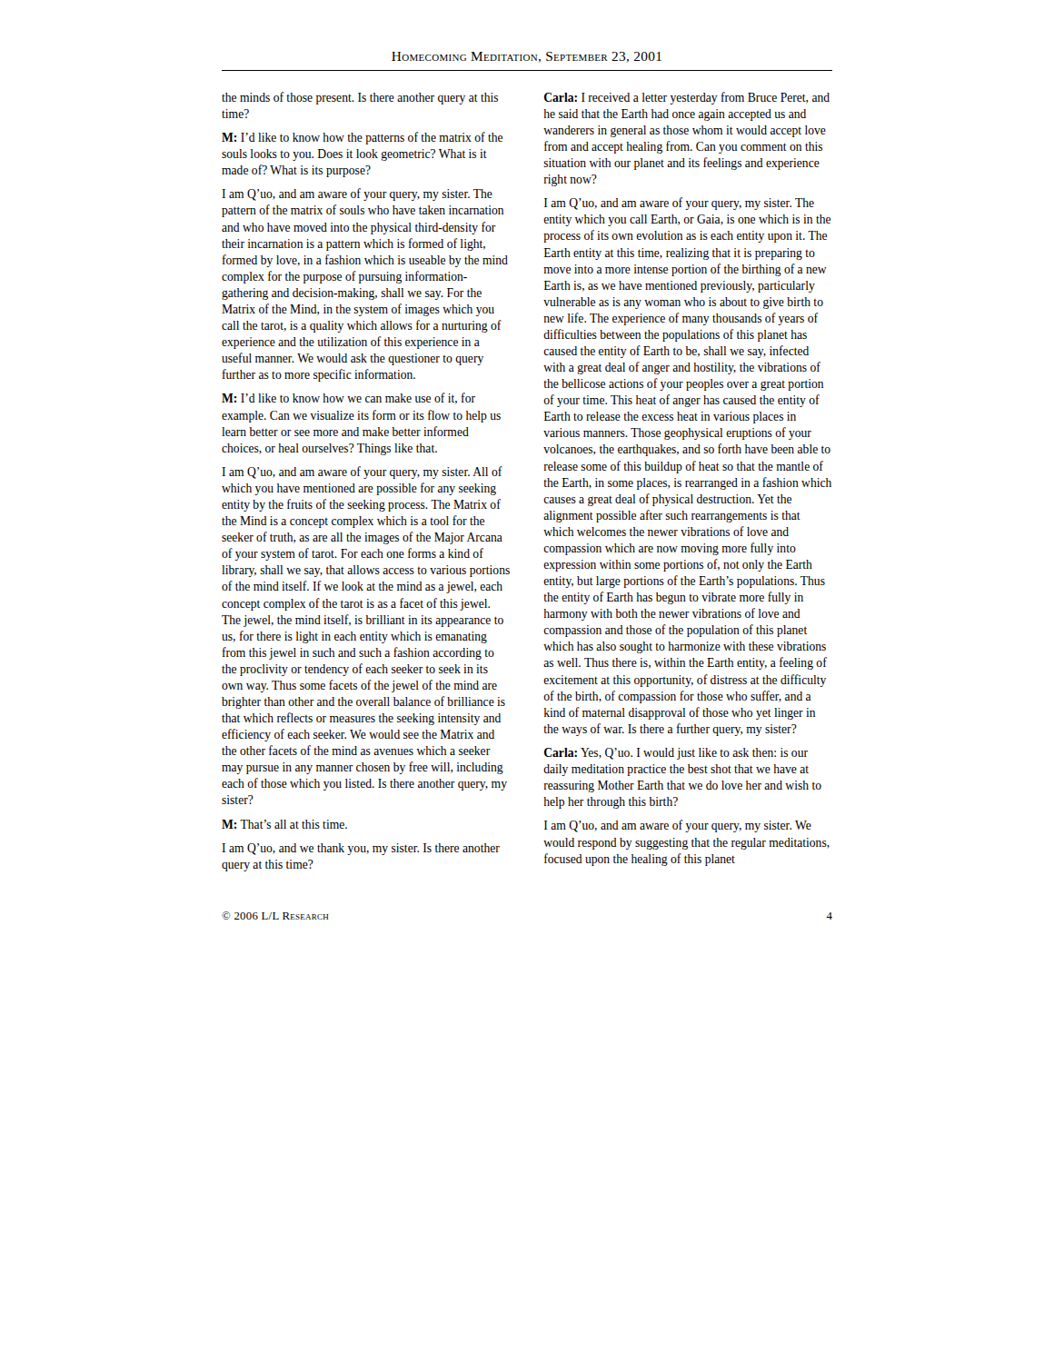Homecoming Meditation, September 23, 2001
the minds of those present. Is there another query at this time?
M: I’d like to know how the patterns of the matrix of the souls looks to you. Does it look geometric? What is it made of? What is its purpose?
I am Q’uo, and am aware of your query, my sister. The pattern of the matrix of souls who have taken incarnation and who have moved into the physical third-density for their incarnation is a pattern which is formed of light, formed by love, in a fashion which is useable by the mind complex for the purpose of pursuing information-gathering and decision-making, shall we say. For the Matrix of the Mind, in the system of images which you call the tarot, is a quality which allows for a nurturing of experience and the utilization of this experience in a useful manner. We would ask the questioner to query further as to more specific information.
M: I’d like to know how we can make use of it, for example. Can we visualize its form or its flow to help us learn better or see more and make better informed choices, or heal ourselves? Things like that.
I am Q’uo, and am aware of your query, my sister. All of which you have mentioned are possible for any seeking entity by the fruits of the seeking process. The Matrix of the Mind is a concept complex which is a tool for the seeker of truth, as are all the images of the Major Arcana of your system of tarot. For each one forms a kind of library, shall we say, that allows access to various portions of the mind itself. If we look at the mind as a jewel, each concept complex of the tarot is as a facet of this jewel. The jewel, the mind itself, is brilliant in its appearance to us, for there is light in each entity which is emanating from this jewel in such and such a fashion according to the proclivity or tendency of each seeker to seek in its own way. Thus some facets of the jewel of the mind are brighter than other and the overall balance of brilliance is that which reflects or measures the seeking intensity and efficiency of each seeker. We would see the Matrix and the other facets of the mind as avenues which a seeker may pursue in any manner chosen by free will, including each of those which you listed. Is there another query, my sister?
M: That’s all at this time.
I am Q’uo, and we thank you, my sister. Is there another query at this time?
Carla: I received a letter yesterday from Bruce Peret, and he said that the Earth had once again accepted us and wanderers in general as those whom it would accept love from and accept healing from. Can you comment on this situation with our planet and its feelings and experience right now?
I am Q’uo, and am aware of your query, my sister. The entity which you call Earth, or Gaia, is one which is in the process of its own evolution as is each entity upon it. The Earth entity at this time, realizing that it is preparing to move into a more intense portion of the birthing of a new Earth is, as we have mentioned previously, particularly vulnerable as is any woman who is about to give birth to new life. The experience of many thousands of years of difficulties between the populations of this planet has caused the entity of Earth to be, shall we say, infected with a great deal of anger and hostility, the vibrations of the bellicose actions of your peoples over a great portion of your time. This heat of anger has caused the entity of Earth to release the excess heat in various places in various manners. Those geophysical eruptions of your volcanoes, the earthquakes, and so forth have been able to release some of this buildup of heat so that the mantle of the Earth, in some places, is rearranged in a fashion which causes a great deal of physical destruction. Yet the alignment possible after such rearrangements is that which welcomes the newer vibrations of love and compassion which are now moving more fully into expression within some portions of, not only the Earth entity, but large portions of the Earth’s populations. Thus the entity of Earth has begun to vibrate more fully in harmony with both the newer vibrations of love and compassion and those of the population of this planet which has also sought to harmonize with these vibrations as well. Thus there is, within the Earth entity, a feeling of excitement at this opportunity, of distress at the difficulty of the birth, of compassion for those who suffer, and a kind of maternal disapproval of those who yet linger in the ways of war. Is there a further query, my sister?
Carla: Yes, Q’uo. I would just like to ask then: is our daily meditation practice the best shot that we have at reassuring Mother Earth that we do love her and wish to help her through this birth?
I am Q’uo, and am aware of your query, my sister. We would respond by suggesting that the regular meditations, focused upon the healing of this planet
© 2006 L/L Research 4